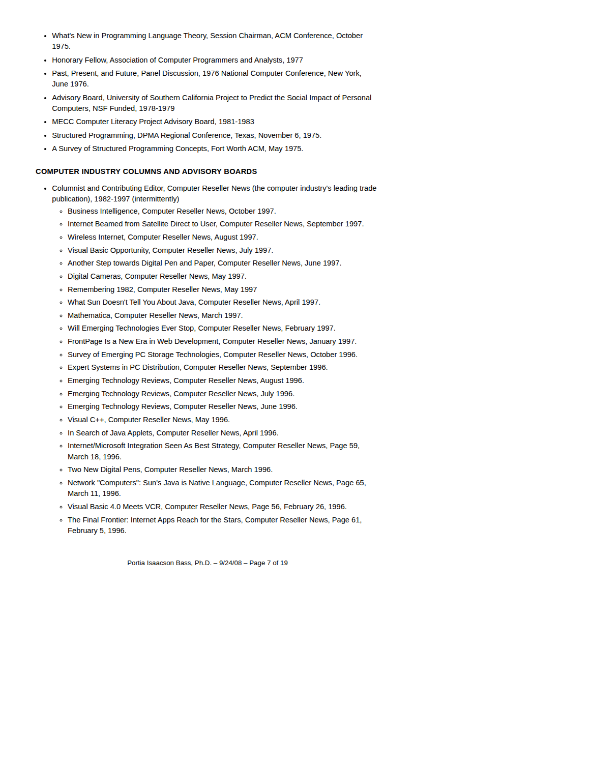What's New in Programming Language Theory, Session Chairman, ACM Conference, October 1975.
Honorary Fellow, Association of Computer Programmers and Analysts, 1977
Past, Present, and Future, Panel Discussion, 1976 National Computer Conference, New York, June 1976.
Advisory Board, University of Southern California Project to Predict the Social Impact of Personal Computers, NSF Funded, 1978-1979
MECC Computer Literacy Project Advisory Board, 1981-1983
Structured Programming, DPMA Regional Conference, Texas, November 6, 1975.
A Survey of Structured Programming Concepts, Fort Worth ACM, May 1975.
COMPUTER INDUSTRY COLUMNS AND ADVISORY BOARDS
Columnist and Contributing Editor, Computer Reseller News (the computer industry's leading trade publication), 1982-1997 (intermittently)
Business Intelligence, Computer Reseller News, October 1997.
Internet Beamed from Satellite Direct to User, Computer Reseller News, September 1997.
Wireless Internet, Computer Reseller News, August 1997.
Visual Basic Opportunity, Computer Reseller News, July 1997.
Another Step towards Digital Pen and Paper, Computer Reseller News, June 1997.
Digital Cameras, Computer Reseller News, May 1997.
Remembering 1982, Computer Reseller News, May 1997
What Sun Doesn't Tell You About Java, Computer Reseller News, April 1997.
Mathematica, Computer Reseller News, March 1997.
Will Emerging Technologies Ever Stop, Computer Reseller News, February 1997.
FrontPage Is a New Era in Web Development, Computer Reseller News, January 1997.
Survey of Emerging PC Storage Technologies, Computer Reseller News, October 1996.
Expert Systems in PC Distribution, Computer Reseller News, September 1996.
Emerging Technology Reviews, Computer Reseller News, August 1996.
Emerging Technology Reviews, Computer Reseller News, July 1996.
Emerging Technology Reviews, Computer Reseller News, June 1996.
Visual C++, Computer Reseller News, May 1996.
In Search of Java Applets, Computer Reseller News, April 1996.
Internet/Microsoft Integration Seen As Best Strategy, Computer Reseller News, Page 59, March 18, 1996.
Two New Digital Pens, Computer Reseller News, March 1996.
Network "Computers": Sun's Java is Native Language, Computer Reseller News, Page 65, March 11, 1996.
Visual Basic 4.0 Meets VCR, Computer Reseller News, Page 56, February 26, 1996.
The Final Frontier: Internet Apps Reach for the Stars, Computer Reseller News, Page 61, February 5, 1996.
Portia Isaacson Bass, Ph.D. – 9/24/08 – Page 7 of 19